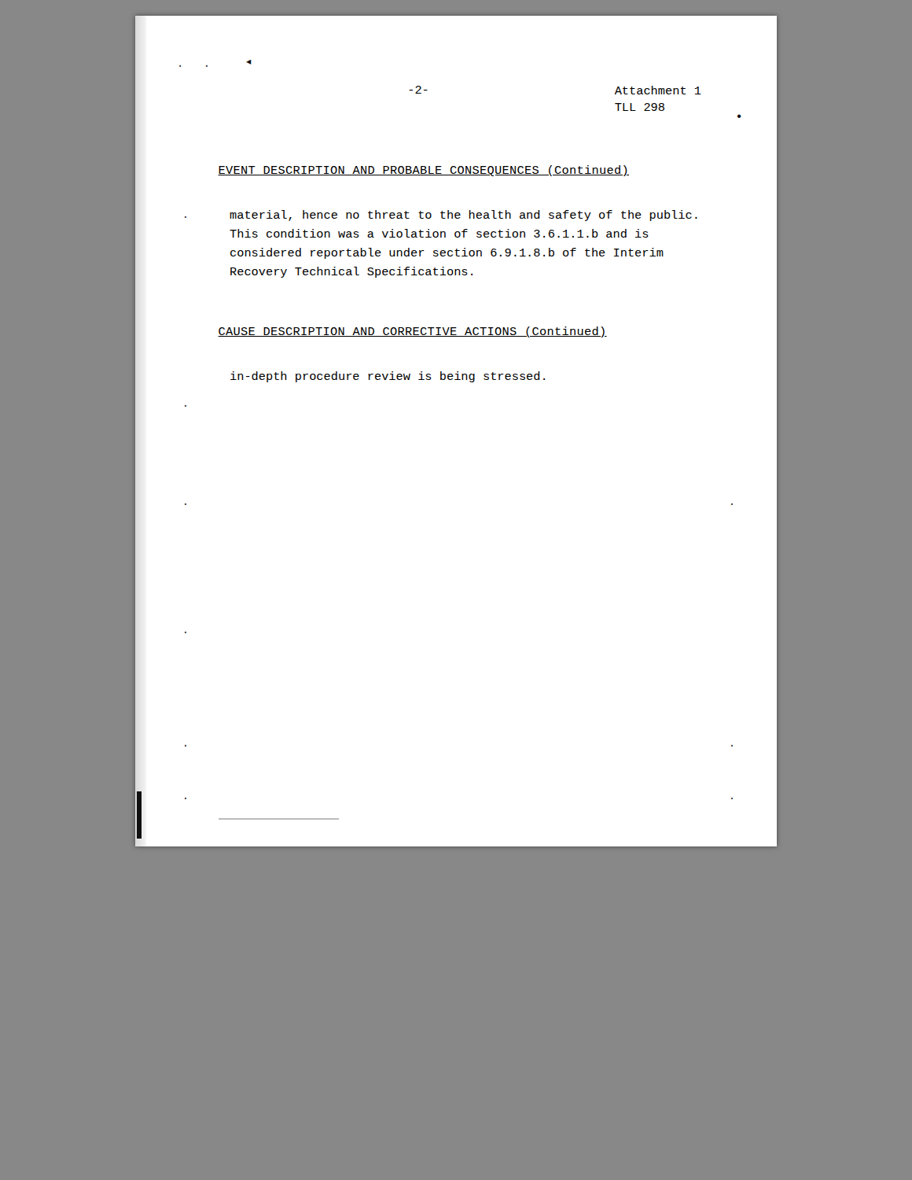. .
◂
•
-2-
Attachment 1 TLL 298
EVENT DESCRIPTION AND PROBABLE CONSEQUENCES (Continued)
material, hence no threat to the health and safety of the public. This condition was a violation of section 3.6.1.1.b and is considered reportable under section 6.9.1.8.b of the Interim Recovery Technical Specifications.
CAUSE DESCRIPTION AND CORRECTIVE ACTIONS (Continued)
in-depth procedure review is being stressed.
.
.
.
.
.
.
.
.
.